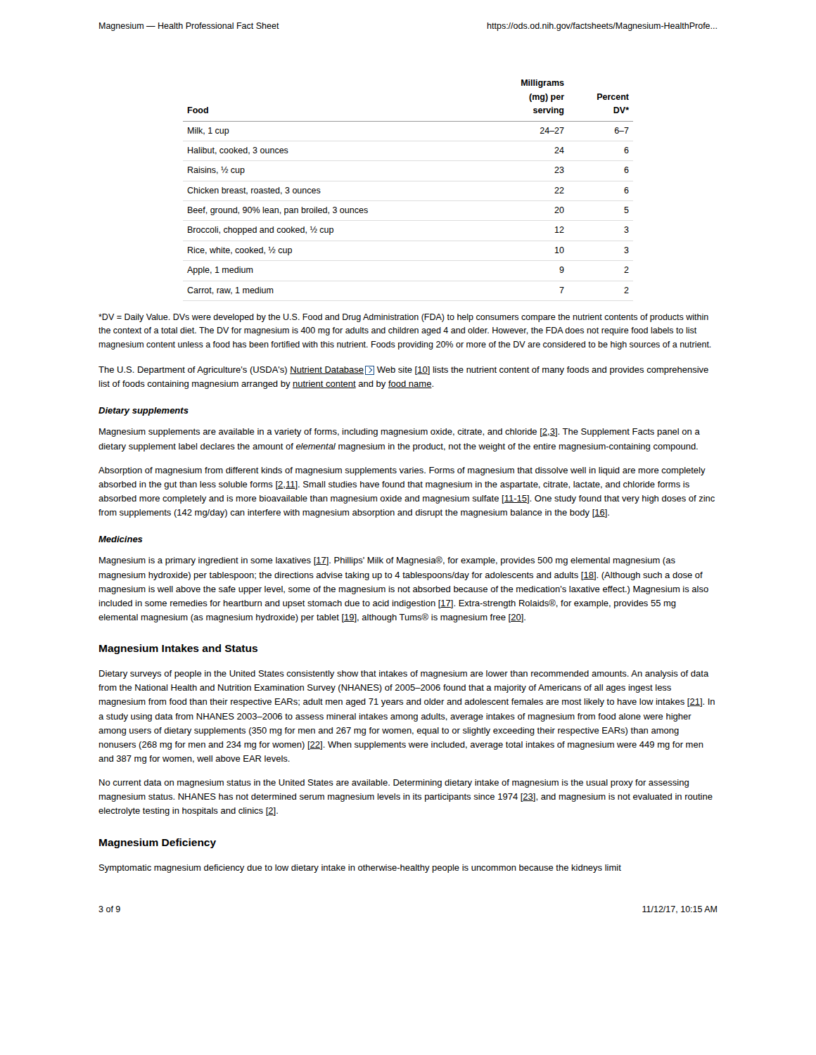Magnesium — Health Professional Fact Sheet
https://ods.od.nih.gov/factsheets/Magnesium-HealthProfe...
| Food | Milligrams (mg) per serving | Percent DV* |
| --- | --- | --- |
| Milk, 1 cup | 24–27 | 6–7 |
| Halibut, cooked, 3 ounces | 24 | 6 |
| Raisins, ½ cup | 23 | 6 |
| Chicken breast, roasted, 3 ounces | 22 | 6 |
| Beef, ground, 90% lean, pan broiled, 3 ounces | 20 | 5 |
| Broccoli, chopped and cooked, ½ cup | 12 | 3 |
| Rice, white, cooked, ½ cup | 10 | 3 |
| Apple, 1 medium | 9 | 2 |
| Carrot, raw, 1 medium | 7 | 2 |
*DV = Daily Value. DVs were developed by the U.S. Food and Drug Administration (FDA) to help consumers compare the nutrient contents of products within the context of a total diet. The DV for magnesium is 400 mg for adults and children aged 4 and older. However, the FDA does not require food labels to list magnesium content unless a food has been fortified with this nutrient. Foods providing 20% or more of the DV are considered to be high sources of a nutrient.
The U.S. Department of Agriculture's (USDA's) Nutrient Database Web site [10] lists the nutrient content of many foods and provides comprehensive list of foods containing magnesium arranged by nutrient content and by food name.
Dietary supplements
Magnesium supplements are available in a variety of forms, including magnesium oxide, citrate, and chloride [2,3]. The Supplement Facts panel on a dietary supplement label declares the amount of elemental magnesium in the product, not the weight of the entire magnesium-containing compound.
Absorption of magnesium from different kinds of magnesium supplements varies. Forms of magnesium that dissolve well in liquid are more completely absorbed in the gut than less soluble forms [2,11]. Small studies have found that magnesium in the aspartate, citrate, lactate, and chloride forms is absorbed more completely and is more bioavailable than magnesium oxide and magnesium sulfate [11-15]. One study found that very high doses of zinc from supplements (142 mg/day) can interfere with magnesium absorption and disrupt the magnesium balance in the body [16].
Medicines
Magnesium is a primary ingredient in some laxatives [17]. Phillips' Milk of Magnesia®, for example, provides 500 mg elemental magnesium (as magnesium hydroxide) per tablespoon; the directions advise taking up to 4 tablespoons/day for adolescents and adults [18]. (Although such a dose of magnesium is well above the safe upper level, some of the magnesium is not absorbed because of the medication's laxative effect.) Magnesium is also included in some remedies for heartburn and upset stomach due to acid indigestion [17]. Extra-strength Rolaids®, for example, provides 55 mg elemental magnesium (as magnesium hydroxide) per tablet [19], although Tums® is magnesium free [20].
Magnesium Intakes and Status
Dietary surveys of people in the United States consistently show that intakes of magnesium are lower than recommended amounts. An analysis of data from the National Health and Nutrition Examination Survey (NHANES) of 2005–2006 found that a majority of Americans of all ages ingest less magnesium from food than their respective EARs; adult men aged 71 years and older and adolescent females are most likely to have low intakes [21]. In a study using data from NHANES 2003–2006 to assess mineral intakes among adults, average intakes of magnesium from food alone were higher among users of dietary supplements (350 mg for men and 267 mg for women, equal to or slightly exceeding their respective EARs) than among nonusers (268 mg for men and 234 mg for women) [22]. When supplements were included, average total intakes of magnesium were 449 mg for men and 387 mg for women, well above EAR levels.
No current data on magnesium status in the United States are available. Determining dietary intake of magnesium is the usual proxy for assessing magnesium status. NHANES has not determined serum magnesium levels in its participants since 1974 [23], and magnesium is not evaluated in routine electrolyte testing in hospitals and clinics [2].
Magnesium Deficiency
Symptomatic magnesium deficiency due to low dietary intake in otherwise-healthy people is uncommon because the kidneys limit
3 of 9
11/12/17, 10:15 AM